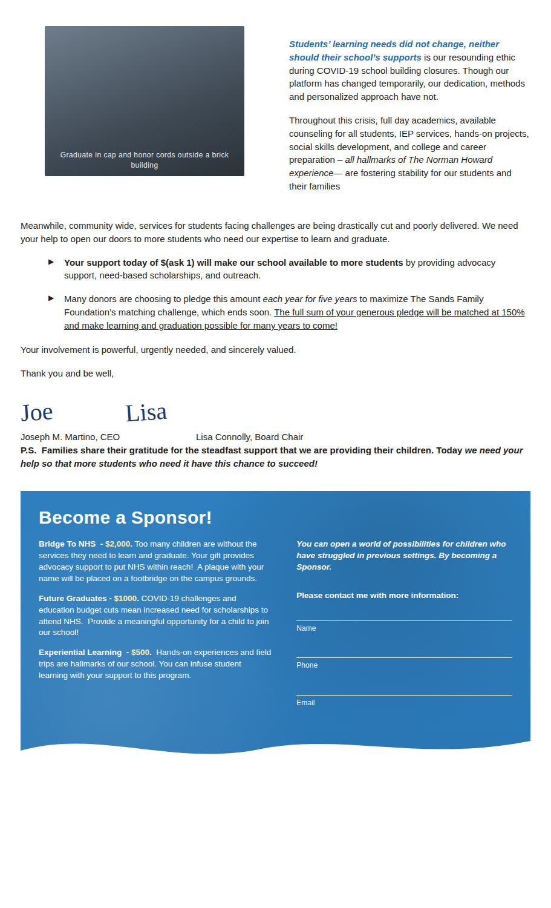Graduate in cap and honor cords outside a brick building
Students’ learning needs did not change, neither should their school’s supports is our resounding ethic during COVID-19 school building closures. Though our platform has changed temporarily, our dedication, methods and personalized approach have not.
Throughout this crisis, full day academics, available counseling for all students, IEP services, hands-on projects, social skills development, and college and career preparation – all hallmarks of The Norman Howard experience— are fostering stability for our students and their families
Meanwhile, community wide, services for students facing challenges are being drastically cut and poorly delivered. We need your help to open our doors to more students who need our expertise to learn and graduate.
Your support today of $(ask 1) will make our school available to more students by providing advocacy support, need-based scholarships, and outreach.
Many donors are choosing to pledge this amount each year for five years to maximize The Sands Family Foundation’s matching challenge, which ends soon. The full sum of your generous pledge will be matched at 150% and make learning and graduation possible for many years to come!
Your involvement is powerful, urgently needed, and sincerely valued.
Thank you and be well,
Joe
Lisa
Joseph M. Martino, CEO Lisa Connolly, Board Chair
P.S. Families share their gratitude for the steadfast support that we are providing their children. Today we need your help so that more students who need it have this chance to succeed!
Become a Sponsor!
Bridge To NHS - $2,000. Too many children are without the services they need to learn and graduate. Your gift provides advocacy support to put NHS within reach! A plaque with your name will be placed on a footbridge on the campus grounds.
Future Graduates - $1000. COVID-19 challenges and education budget cuts mean increased need for scholarships to attend NHS. Provide a meaningful opportunity for a child to join our school!
Experiential Learning - $500. Hands-on experiences and field trips are hallmarks of our school. You can infuse student learning with your support to this program.
You can open a world of possibilities for children who have struggled in previous settings. By becoming a Sponsor.
Please contact me with more information:
Name
Phone
Email